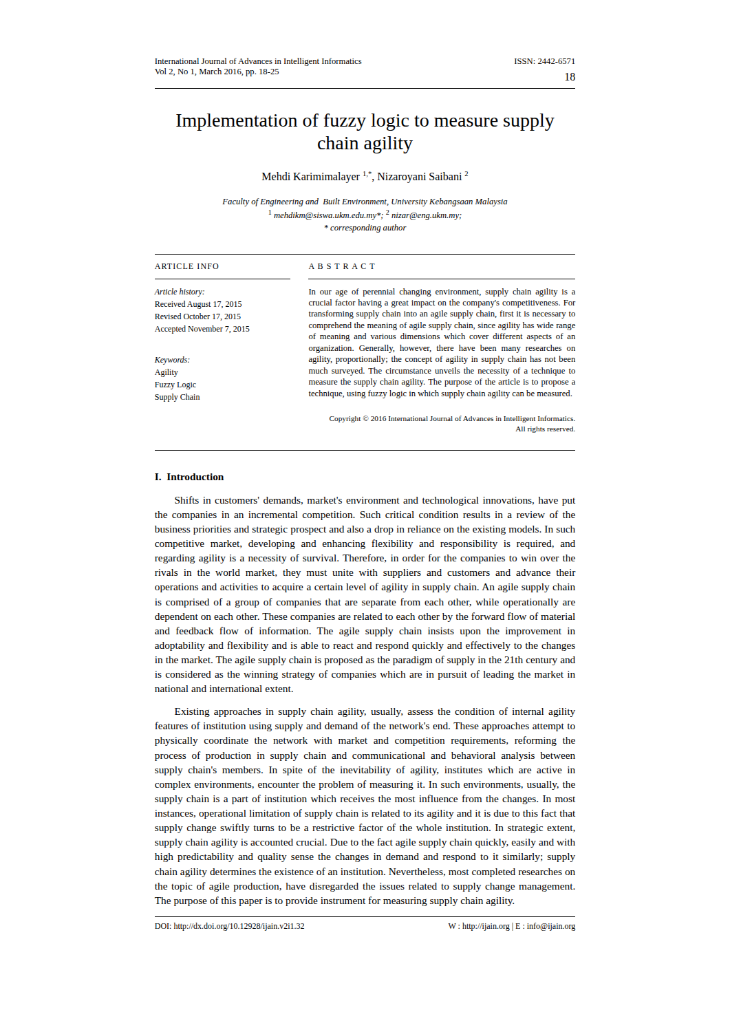International Journal of Advances in Intelligent Informatics
Vol 2, No 1, March 2016, pp. 18-25
ISSN: 2442-6571
18
Implementation of fuzzy logic to measure supply chain agility
Mehdi Karimimalayer 1,*, Nizaroyani Saibani 2
Faculty of Engineering and Built Environment, University Kebangsaan Malaysia
1 mehdikm@siswa.ukm.edu.my*; 2 nizar@eng.ukm.my;
* corresponding author
ARTICLE INFO
Article history:
Received August 17, 2015
Revised October 17, 2015
Accepted November 7, 2015
Keywords:
Agility
Fuzzy Logic
Supply Chain
A B S T R A C T
In our age of perennial changing environment, supply chain agility is a crucial factor having a great impact on the company's competitiveness. For transforming supply chain into an agile supply chain, first it is necessary to comprehend the meaning of agile supply chain, since agility has wide range of meaning and various dimensions which cover different aspects of an organization. Generally, however, there have been many researches on agility, proportionally; the concept of agility in supply chain has not been much surveyed. The circumstance unveils the necessity of a technique to measure the supply chain agility. The purpose of the article is to propose a technique, using fuzzy logic in which supply chain agility can be measured.
Copyright © 2016 International Journal of Advances in Intelligent Informatics.
All rights reserved.
I. Introduction
Shifts in customers' demands, market's environment and technological innovations, have put the companies in an incremental competition. Such critical condition results in a review of the business priorities and strategic prospect and also a drop in reliance on the existing models. In such competitive market, developing and enhancing flexibility and responsibility is required, and regarding agility is a necessity of survival. Therefore, in order for the companies to win over the rivals in the world market, they must unite with suppliers and customers and advance their operations and activities to acquire a certain level of agility in supply chain. An agile supply chain is comprised of a group of companies that are separate from each other, while operationally are dependent on each other. These companies are related to each other by the forward flow of material and feedback flow of information. The agile supply chain insists upon the improvement in adoptability and flexibility and is able to react and respond quickly and effectively to the changes in the market. The agile supply chain is proposed as the paradigm of supply in the 21th century and is considered as the winning strategy of companies which are in pursuit of leading the market in national and international extent.
Existing approaches in supply chain agility, usually, assess the condition of internal agility features of institution using supply and demand of the network's end. These approaches attempt to physically coordinate the network with market and competition requirements, reforming the process of production in supply chain and communicational and behavioral analysis between supply chain's members. In spite of the inevitability of agility, institutes which are active in complex environments, encounter the problem of measuring it. In such environments, usually, the supply chain is a part of institution which receives the most influence from the changes. In most instances, operational limitation of supply chain is related to its agility and it is due to this fact that supply change swiftly turns to be a restrictive factor of the whole institution. In strategic extent, supply chain agility is accounted crucial. Due to the fact agile supply chain quickly, easily and with high predictability and quality sense the changes in demand and respond to it similarly; supply chain agility determines the existence of an institution. Nevertheless, most completed researches on the topic of agile production, have disregarded the issues related to supply change management. The purpose of this paper is to provide instrument for measuring supply chain agility.
DOI: http://dx.doi.org/10.12928/ijain.v2i1.32
W : http://ijain.org | E : info@ijain.org